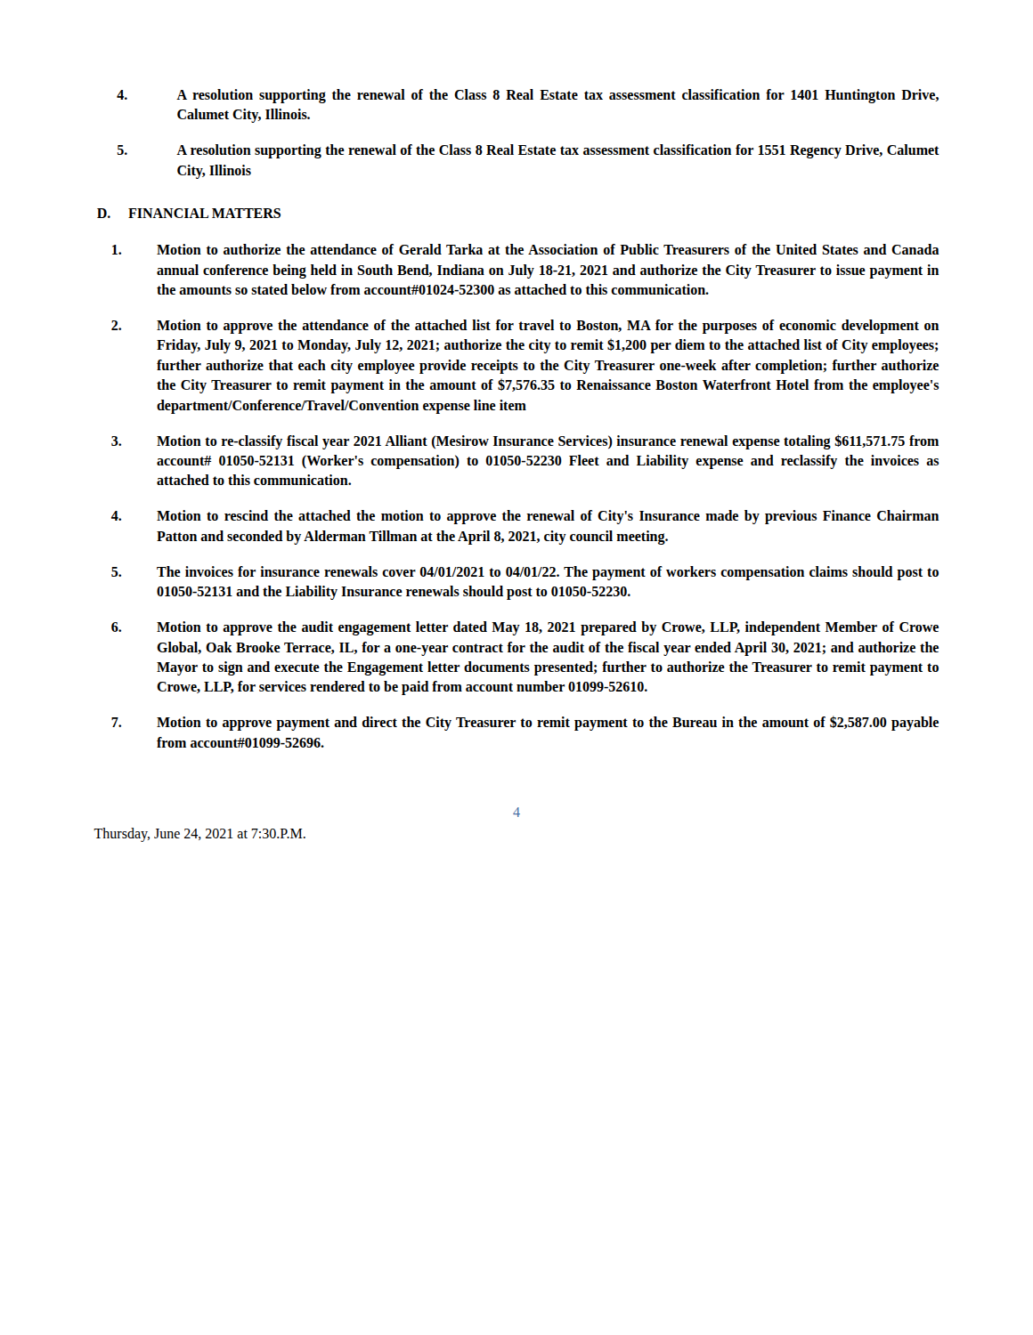4.
A resolution supporting the renewal of the Class 8 Real Estate tax assessment classification for 1401 Huntington Drive, Calumet City, Illinois.
5.
A resolution supporting the renewal of the Class 8 Real Estate tax assessment classification for 1551 Regency Drive, Calumet City, Illinois
D. FINANCIAL MATTERS
1.
Motion to authorize the attendance of Gerald Tarka at the Association of Public Treasurers of the United States and Canada annual conference being held in South Bend, Indiana on July 18-21, 2021 and authorize the City Treasurer to issue payment in the amounts so stated below from account#01024-52300 as attached to this communication.
2.
Motion to approve the attendance of the attached list for travel to Boston, MA for the purposes of economic development on Friday, July 9, 2021 to Monday, July 12, 2021; authorize the city to remit $1,200 per diem to the attached list of City employees; further authorize that each city employee provide receipts to the City Treasurer one-week after completion; further authorize the City Treasurer to remit payment in the amount of $7,576.35 to Renaissance Boston Waterfront Hotel from the employee's department/Conference/Travel/Convention expense line item
3.
Motion to re-classify fiscal year 2021 Alliant (Mesirow Insurance Services) insurance renewal expense totaling $611,571.75 from account# 01050-52131 (Worker's compensation) to 01050-52230 Fleet and Liability expense and reclassify the invoices as attached to this communication.
4.
Motion to rescind the attached the motion to approve the renewal of City's Insurance made by previous Finance Chairman Patton and seconded by Alderman Tillman at the April 8, 2021, city council meeting.
5.
The invoices for insurance renewals cover 04/01/2021 to 04/01/22. The payment of workers compensation claims should post to 01050-52131 and the Liability Insurance renewals should post to 01050-52230.
6.
Motion to approve the audit engagement letter dated May 18, 2021 prepared by Crowe, LLP, independent Member of Crowe Global, Oak Brooke Terrace, IL, for a one-year contract for the audit of the fiscal year ended April 30, 2021; and authorize the Mayor to sign and execute the Engagement letter documents presented; further to authorize the Treasurer to remit payment to Crowe, LLP, for services rendered to be paid from account number 01099-52610.
7.
Motion to approve payment and direct the City Treasurer to remit payment to the Bureau in the amount of $2,587.00 payable from account#01099-52696.
4
Thursday, June 24, 2021 at 7:30.P.M.